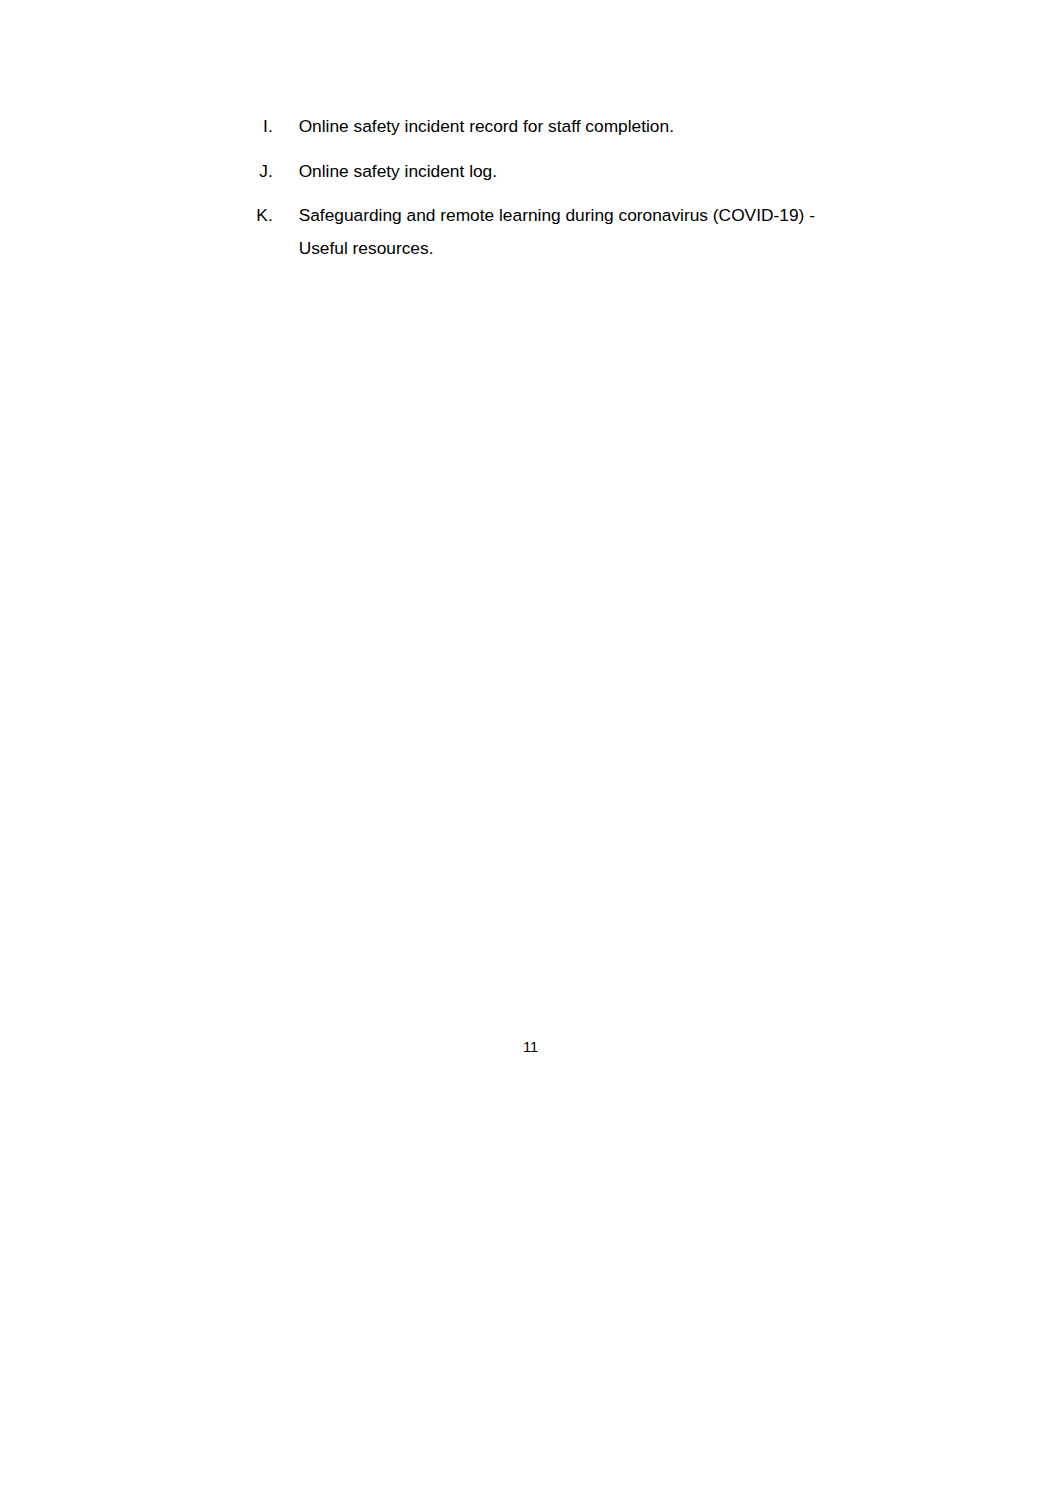Online safety incident record for staff completion.
Online safety incident log.
Safeguarding and remote learning during coronavirus (COVID-19) -Useful resources.
11